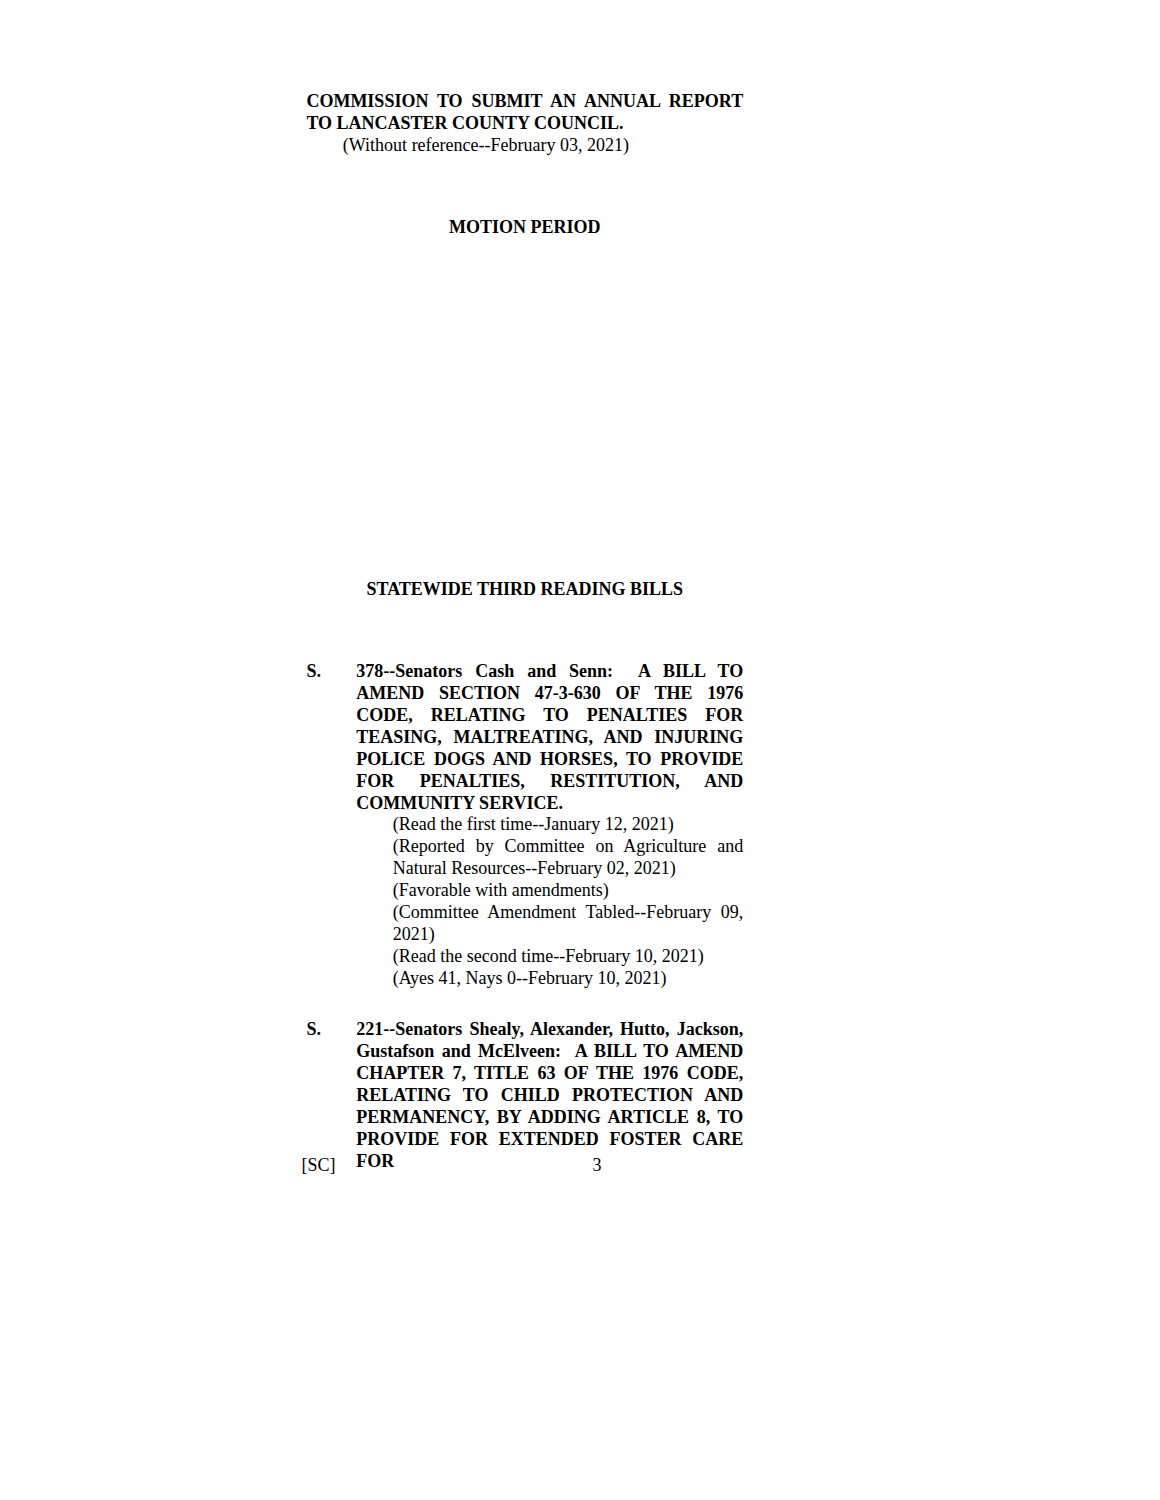Commission to submit an annual report to Lancaster County Council.
(Without reference--February 03, 2021)
MOTION PERIOD
STATEWIDE THIRD READING BILLS
S.
378--Senators Cash and Senn: A BILL TO AMEND SECTION 47-3-630 OF THE 1976 CODE, RELATING TO PENALTIES FOR TEASING, MALTREATING, AND INJURING POLICE DOGS AND HORSES, TO PROVIDE FOR PENALTIES, RESTITUTION, AND COMMUNITY SERVICE.
(Read the first time--January 12, 2021)
(Reported by Committee on Agriculture and Natural Resources--February 02, 2021)
(Favorable with amendments)
(Committee Amendment Tabled--February 09, 2021)
(Read the second time--February 10, 2021)
(Ayes 41, Nays 0--February 10, 2021)
S.
221--Senators Shealy, Alexander, Hutto, Jackson, Gustafson and McElveen: A BILL TO AMEND CHAPTER 7, TITLE 63 OF THE 1976 CODE, RELATING TO CHILD PROTECTION AND PERMANENCY, BY ADDING ARTICLE 8, TO PROVIDE FOR EXTENDED FOSTER CARE FOR
[SC]
3